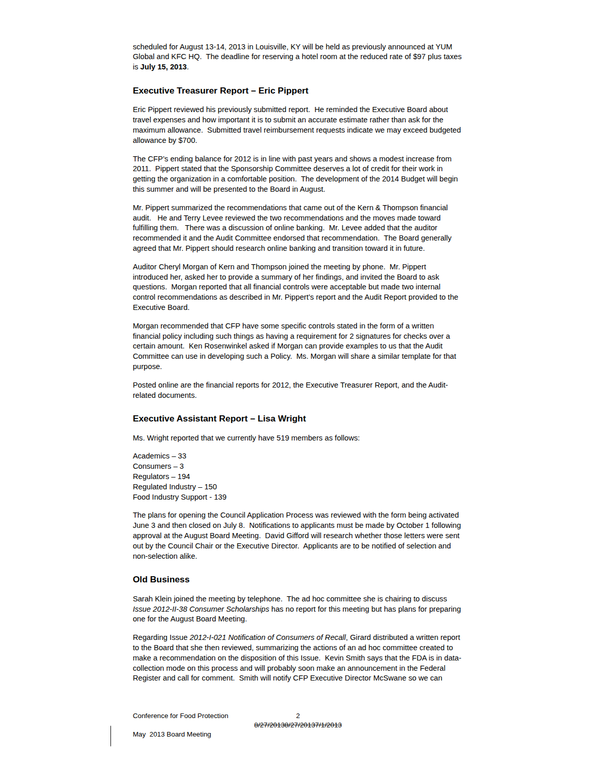scheduled for August 13-14, 2013 in Louisville, KY will be held as previously announced at YUM Global and KFC HQ. The deadline for reserving a hotel room at the reduced rate of $97 plus taxes is July 15, 2013.
Executive Treasurer Report – Eric Pippert
Eric Pippert reviewed his previously submitted report. He reminded the Executive Board about travel expenses and how important it is to submit an accurate estimate rather than ask for the maximum allowance. Submitted travel reimbursement requests indicate we may exceed budgeted allowance by $700.
The CFP’s ending balance for 2012 is in line with past years and shows a modest increase from 2011. Pippert stated that the Sponsorship Committee deserves a lot of credit for their work in getting the organization in a comfortable position. The development of the 2014 Budget will begin this summer and will be presented to the Board in August.
Mr. Pippert summarized the recommendations that came out of the Kern & Thompson financial audit. He and Terry Levee reviewed the two recommendations and the moves made toward fulfilling them. There was a discussion of online banking. Mr. Levee added that the auditor recommended it and the Audit Committee endorsed that recommendation. The Board generally agreed that Mr. Pippert should research online banking and transition toward it in future.
Auditor Cheryl Morgan of Kern and Thompson joined the meeting by phone. Mr. Pippert introduced her, asked her to provide a summary of her findings, and invited the Board to ask questions. Morgan reported that all financial controls were acceptable but made two internal control recommendations as described in Mr. Pippert’s report and the Audit Report provided to the Executive Board.
Morgan recommended that CFP have some specific controls stated in the form of a written financial policy including such things as having a requirement for 2 signatures for checks over a certain amount. Ken Rosenwinkel asked if Morgan can provide examples to us that the Audit Committee can use in developing such a Policy. Ms. Morgan will share a similar template for that purpose.
Posted online are the financial reports for 2012, the Executive Treasurer Report, and the Audit-related documents.
Executive Assistant Report – Lisa Wright
Ms. Wright reported that we currently have 519 members as follows:
Academics – 33
Consumers – 3
Regulators – 194
Regulated Industry – 150
Food Industry Support - 139
The plans for opening the Council Application Process was reviewed with the form being activated June 3 and then closed on July 8. Notifications to applicants must be made by October 1 following approval at the August Board Meeting. David Gifford will research whether those letters were sent out by the Council Chair or the Executive Director. Applicants are to be notified of selection and non-selection alike.
Old Business
Sarah Klein joined the meeting by telephone. The ad hoc committee she is chairing to discuss Issue 2012-II-38 Consumer Scholarships has no report for this meeting but has plans for preparing one for the August Board Meeting.
Regarding Issue 2012-I-021 Notification of Consumers of Recall, Girard distributed a written report to the Board that she then reviewed, summarizing the actions of an ad hoc committee created to make a recommendation on the disposition of this Issue. Kevin Smith says that the FDA is in data-collection mode on this process and will probably soon make an announcement in the Federal Register and call for comment. Smith will notify CFP Executive Director McSwane so we can
Conference for Food Protection
May 2013 Board Meeting
2 8/27/20138/27/20137/1/2013